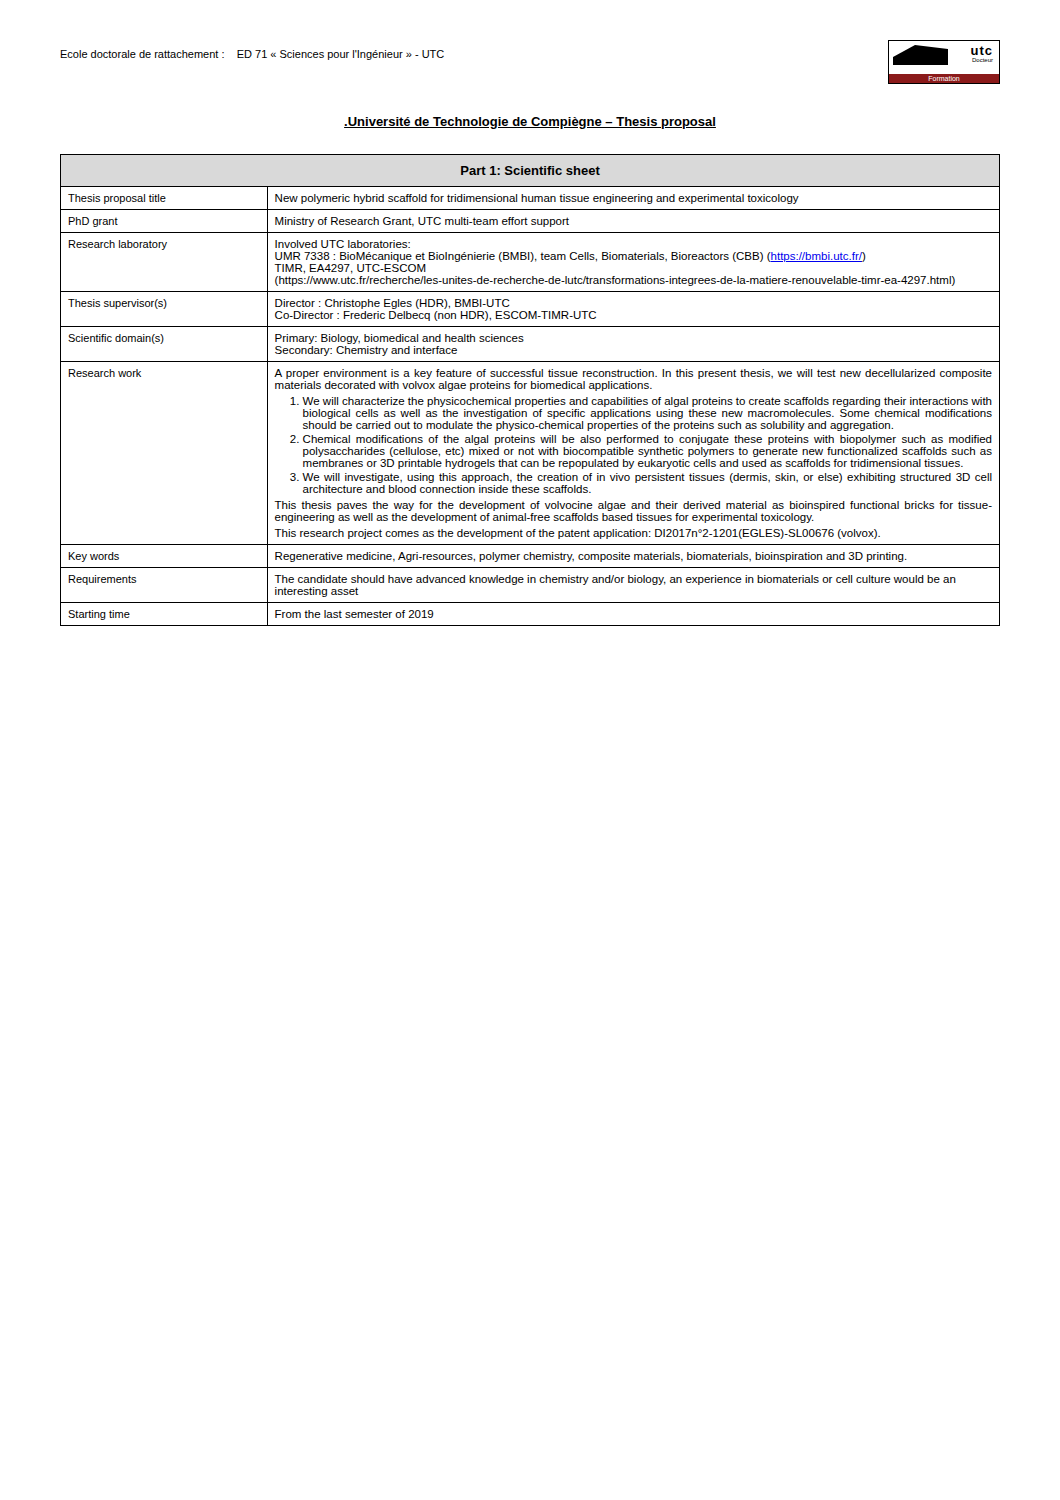Ecole doctorale de rattachement : ED 71 « Sciences pour l'Ingénieur » - UTC
utc
Docteur
Formation
.Université de Technologie de Compiègne – Thesis proposal
| Part 1: Scientific sheet |
| --- |
| Thesis proposal title | New polymeric hybrid scaffold for tridimensional human tissue engineering and experimental toxicology |
| PhD grant | Ministry of Research Grant, UTC multi-team effort support |
| Research laboratory | Involved UTC laboratories: UMR 7338 : BioMécanique et BioIngénierie (BMBI), team Cells, Biomaterials, Bioreactors (CBB) ( https://bmbi.utc.fr/ ) TIMR, EA4297, UTC-ESCOM (https://www.utc.fr/recherche/les-unites-de-recherche-de-lutc/transformations-integrees-de-la-matiere-renouvelable-timr-ea-4297.html) |
| Thesis supervisor(s) | Director : Christophe Egles (HDR), BMBI-UTC Co-Director : Frederic Delbecq (non HDR), ESCOM-TIMR-UTC |
| Scientific domain(s) | Primary: Biology, biomedical and health sciences Secondary: Chemistry and interface |
| Research work | A proper environment is a key feature of successful tissue reconstruction. In this present thesis, we will test new decellularized composite materials decorated with volvox algae proteins for biomedical applications. We will characterize the physicochemical properties and capabilities of algal proteins to create scaffolds regarding their interactions with biological cells as well as the investigation of specific applications using these new macromolecules. Some chemical modifications should be carried out to modulate the physico-chemical properties of the proteins such as solubility and aggregation. Chemical modifications of the algal proteins will be also performed to conjugate these proteins with biopolymer such as modified polysaccharides (cellulose, etc) mixed or not with biocompatible synthetic polymers to generate new functionalized scaffolds such as membranes or 3D printable hydrogels that can be repopulated by eukaryotic cells and used as scaffolds for tridimensional tissues. We will investigate, using this approach, the creation of in vivo persistent tissues (dermis, skin, or else) exhibiting structured 3D cell architecture and blood connection inside these scaffolds. This thesis paves the way for the development of volvocine algae and their derived material as bioinspired functional bricks for tissue-engineering as well as the development of animal-free scaffolds based tissues for experimental toxicology. This research project comes as the development of the patent application: DI2017n°2-1201(EGLES)-SL00676 (volvox). |
| Key words | Regenerative medicine, Agri-resources, polymer chemistry, composite materials, biomaterials, bioinspiration and 3D printing. |
| Requirements | The candidate should have advanced knowledge in chemistry and/or biology, an experience in biomaterials or cell culture would be an interesting asset |
| Starting time | From the last semester of 2019 |